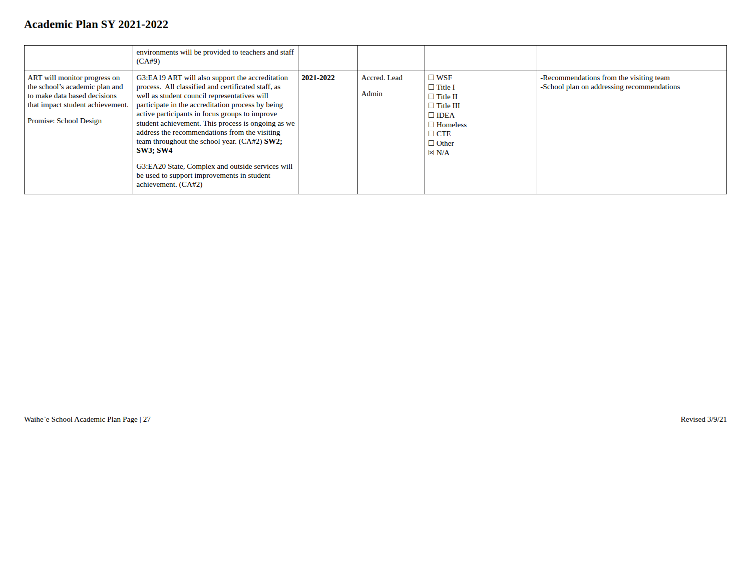Academic Plan SY 2021-2022
| | environments will be provided to teachers and staff (CA#9) | | | | |
| ART will monitor progress on the school’s academic plan and to make data based decisions that impact student achievement. Promise: School Design | G3:EA19 ART will also support the accreditation process. All classified and certificated staff, as well as student council representatives will participate in the accreditation process by being active participants in focus groups to improve student achievement. This process is ongoing as we address the recommendations from the visiting team throughout the school year. (CA#2) SW2; SW3; SW4 G3:EA20 State, Complex and outside services will be used to support improvements in student achievement. (CA#2) | 2021-2022 | Accred. Lead Admin | ☐ WSF ☐ Title I ☐ Title II ☐ Title III ☐ IDEA ☐ Homeless ☐ CTE ☐ Other ☒ N/A | -Recommendations from the visiting team -School plan on addressing recommendations |
Waihe`e School Academic Plan Page | 27
Revised 3/9/21